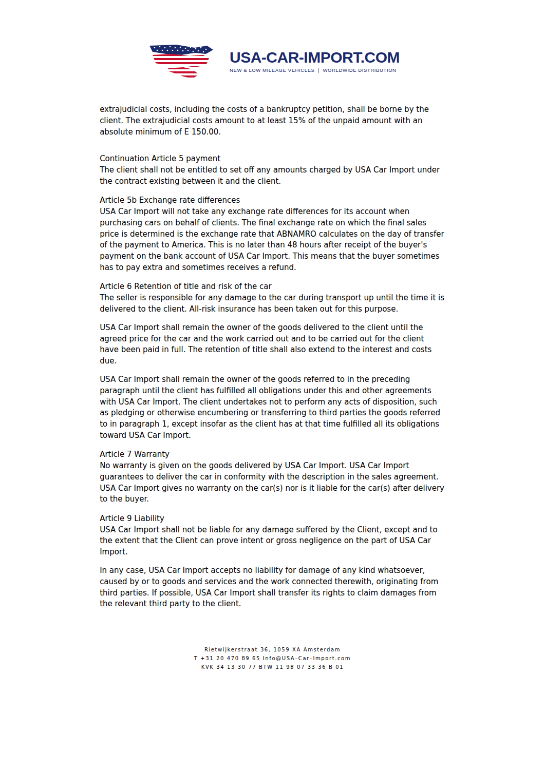USA-CAR-IMPORT.COM
NEW & LOW MILEAGE VEHICLES | WORLDWIDE DISTRIBUTION
extrajudicial costs, including the costs of a bankruptcy petition, shall be borne by the client. The extrajudicial costs amount to at least 15% of the unpaid amount with an absolute minimum of E 150.00.
Continuation Article 5 payment
The client shall not be entitled to set off any amounts charged by USA Car Import under the contract existing between it and the client.
Article 5b Exchange rate differences
USA Car Import will not take any exchange rate differences for its account when purchasing cars on behalf of clients. The final exchange rate on which the final sales price is determined is the exchange rate that ABNAMRO calculates on the day of transfer of the payment to America. This is no later than 48 hours after receipt of the buyer's payment on the bank account of USA Car Import. This means that the buyer sometimes has to pay extra and sometimes receives a refund.
Article 6 Retention of title and risk of the car
The seller is responsible for any damage to the car during transport up until the time it is delivered to the client. All-risk insurance has been taken out for this purpose.
USA Car Import shall remain the owner of the goods delivered to the client until the agreed price for the car and the work carried out and to be carried out for the client have been paid in full. The retention of title shall also extend to the interest and costs due.
USA Car Import shall remain the owner of the goods referred to in the preceding paragraph until the client has fulfilled all obligations under this and other agreements with USA Car Import. The client undertakes not to perform any acts of disposition, such as pledging or otherwise encumbering or transferring to third parties the goods referred to in paragraph 1, except insofar as the client has at that time fulfilled all its obligations toward USA Car Import.
Article 7 Warranty
No warranty is given on the goods delivered by USA Car Import. USA Car Import guarantees to deliver the car in conformity with the description in the sales agreement. USA Car Import gives no warranty on the car(s) nor is it liable for the car(s) after delivery to the buyer.
Article 9 Liability
USA Car Import shall not be liable for any damage suffered by the Client, except and to the extent that the Client can prove intent or gross negligence on the part of USA Car Import.
In any case, USA Car Import accepts no liability for damage of any kind whatsoever, caused by or to goods and services and the work connected therewith, originating from third parties. If possible, USA Car Import shall transfer its rights to claim damages from the relevant third party to the client.
Rietwijkerstraat 36, 1059 XA Amsterdam
T +31 20 470 89 65 Info@USA–Car–Import.com
KVK 34 13 30 77 BTW 11 98 07 33 36 B 01